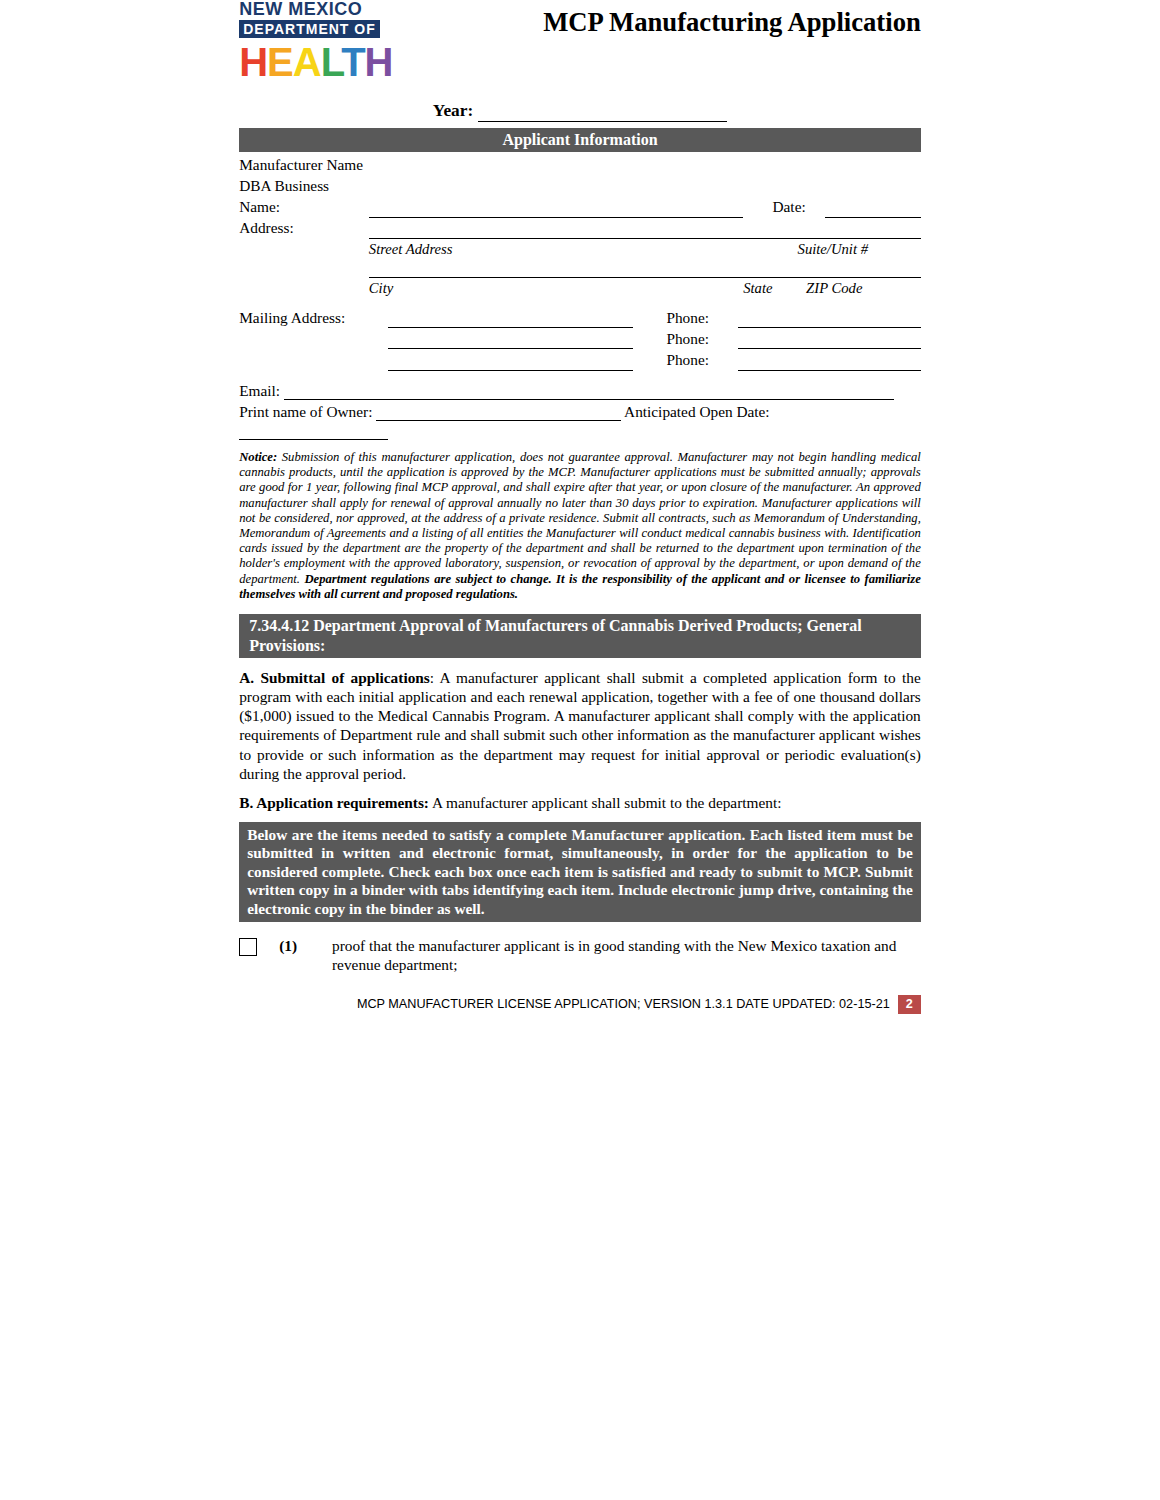NEW MEXICO
DEPARTMENT OF
HEALTH
MCP Manufacturing Application
Year:
Applicant Information
| Manufacturer Name | | | |
| DBA Business | | | |
| Name: | | | Date: | |
| Address: | |
| | Street Address | Suite/Unit # |
| | City | State | ZIP Code |
| Mailing Address: | | | Phone: | |
| | | | Phone: | |
| | | | Phone: | |
Email:
Print name of Owner: Anticipated Open Date:
Notice: Submission of this manufacturer application, does not guarantee approval. Manufacturer may not begin handling medical cannabis products, until the application is approved by the MCP. Manufacturer applications must be submitted annually; approvals are good for 1 year, following final MCP approval, and shall expire after that year, or upon closure of the manufacturer. An approved manufacturer shall apply for renewal of approval annually no later than 30 days prior to expiration. Manufacturer applications will not be considered, nor approved, at the address of a private residence. Submit all contracts, such as Memorandum of Understanding, Memorandum of Agreements and a listing of all entities the Manufacturer will conduct medical cannabis business with. Identification cards issued by the department are the property of the department and shall be returned to the department upon termination of the holder's employment with the approved laboratory, suspension, or revocation of approval by the department, or upon demand of the department. Department regulations are subject to change. It is the responsibility of the applicant and or licensee to familiarize themselves with all current and proposed regulations.
7.34.4.12 Department Approval of Manufacturers of Cannabis Derived Products; General Provisions:
A. Submittal of applications: A manufacturer applicant shall submit a completed application form to the program with each initial application and each renewal application, together with a fee of one thousand dollars ($1,000) issued to the Medical Cannabis Program. A manufacturer applicant shall comply with the application requirements of Department rule and shall submit such other information as the manufacturer applicant wishes to provide or such information as the department may request for initial approval or periodic evaluation(s) during the approval period.
B. Application requirements: A manufacturer applicant shall submit to the department:
Below are the items needed to satisfy a complete Manufacturer application. Each listed item must be submitted in written and electronic format, simultaneously, in order for the application to be considered complete. Check each box once each item is satisfied and ready to submit to MCP. Submit written copy in a binder with tabs identifying each item. Include electronic jump drive, containing the electronic copy in the binder as well.
(1)
proof that the manufacturer applicant is in good standing with the New Mexico taxation and revenue department;
MCP MANUFACTURER LICENSE APPLICATION; VERSION 1.3.1 DATE UPDATED: 02-15-21 2